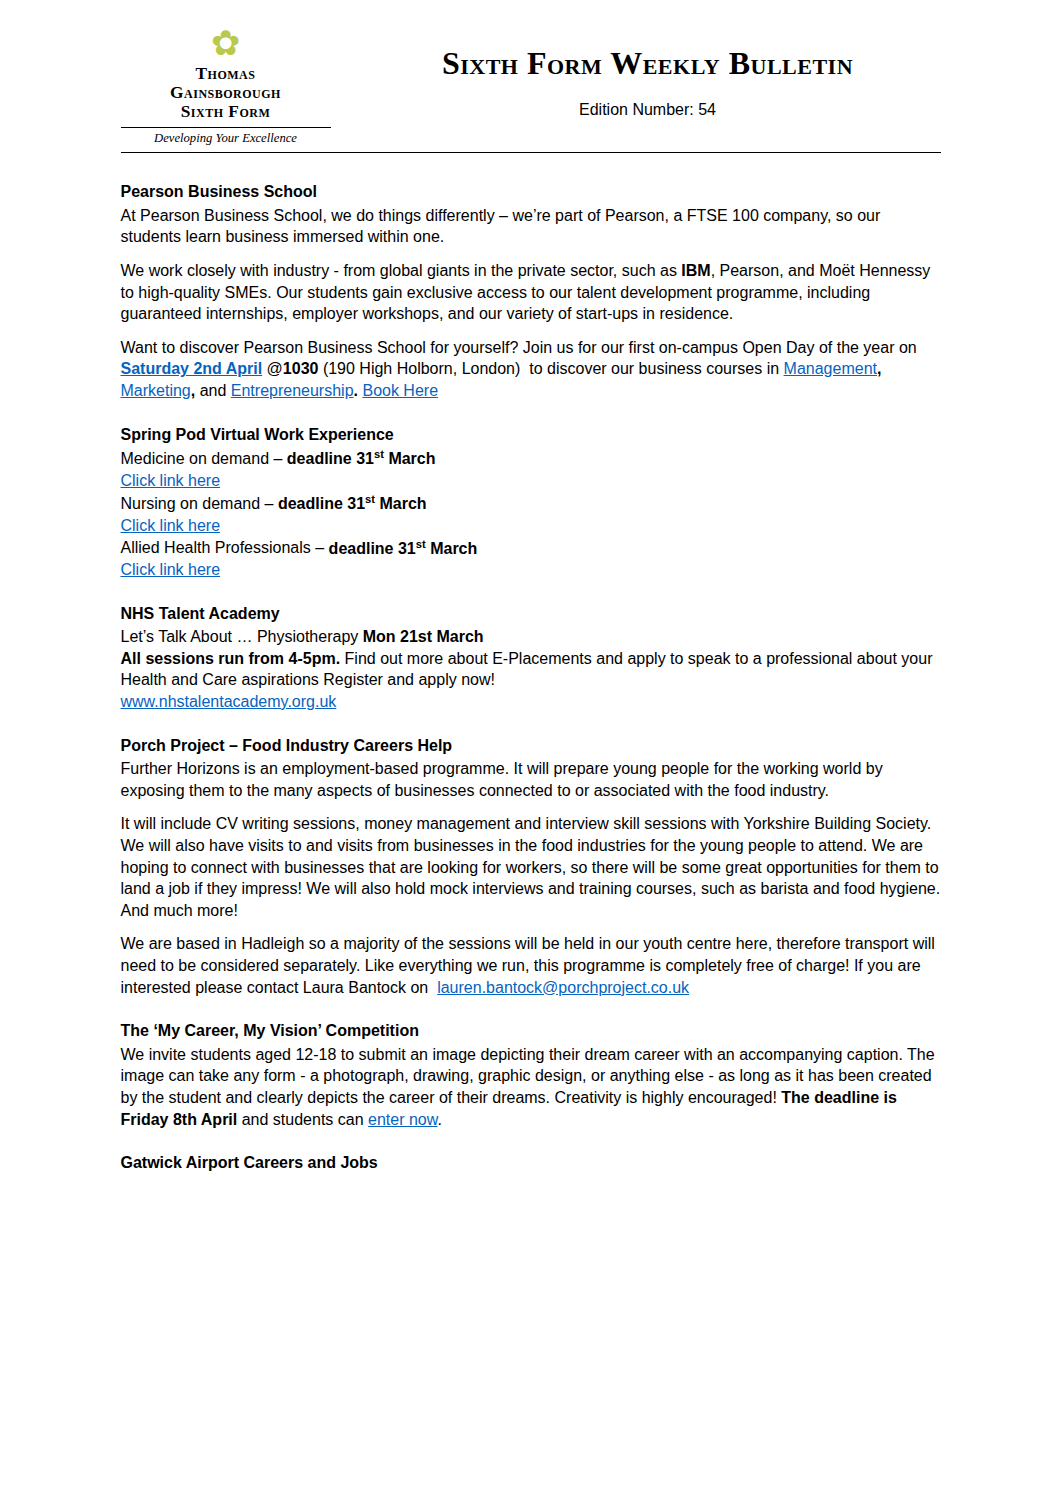✿ Thomas
Gainsborough
Sixth Form
Developing Your Excellence
Sixth Form Weekly Bulletin
Edition Number: 54
Pearson Business School
At Pearson Business School, we do things differently – we’re part of Pearson, a FTSE 100 company, so our students learn business immersed within one.
We work closely with industry - from global giants in the private sector, such as IBM, Pearson, and Moët Hennessy to high-quality SMEs. Our students gain exclusive access to our talent development programme, including guaranteed internships, employer workshops, and our variety of start-ups in residence.
Want to discover Pearson Business School for yourself? Join us for our first on-campus Open Day of the year on Saturday 2nd April @1030 (190 High Holborn, London) to discover our business courses in Management, Marketing, and Entrepreneurship. Book Here
Spring Pod Virtual Work Experience
Medicine on demand – deadline 31st March
Click link here
Nursing on demand – deadline 31st March
Click link here
Allied Health Professionals – deadline 31st March
Click link here
NHS Talent Academy
Let’s Talk About … Physiotherapy Mon 21st March
All sessions run from 4-5pm. Find out more about E-Placements and apply to speak to a professional about your Health and Care aspirations Register and apply now!
www.nhstalentacademy.org.uk
Porch Project – Food Industry Careers Help
Further Horizons is an employment-based programme. It will prepare young people for the working world by exposing them to the many aspects of businesses connected to or associated with the food industry.
It will include CV writing sessions, money management and interview skill sessions with Yorkshire Building Society. We will also have visits to and visits from businesses in the food industries for the young people to attend. We are hoping to connect with businesses that are looking for workers, so there will be some great opportunities for them to land a job if they impress! We will also hold mock interviews and training courses, such as barista and food hygiene. And much more!
We are based in Hadleigh so a majority of the sessions will be held in our youth centre here, therefore transport will need to be considered separately. Like everything we run, this programme is completely free of charge! If you are interested please contact Laura Bantock on lauren.bantock@porchproject.co.uk
The ‘My Career, My Vision’ Competition
We invite students aged 12-18 to submit an image depicting their dream career with an accompanying caption. The image can take any form - a photograph, drawing, graphic design, or anything else - as long as it has been created by the student and clearly depicts the career of their dreams. Creativity is highly encouraged! The deadline is Friday 8th April and students can enter now.
Gatwick Airport Careers and Jobs